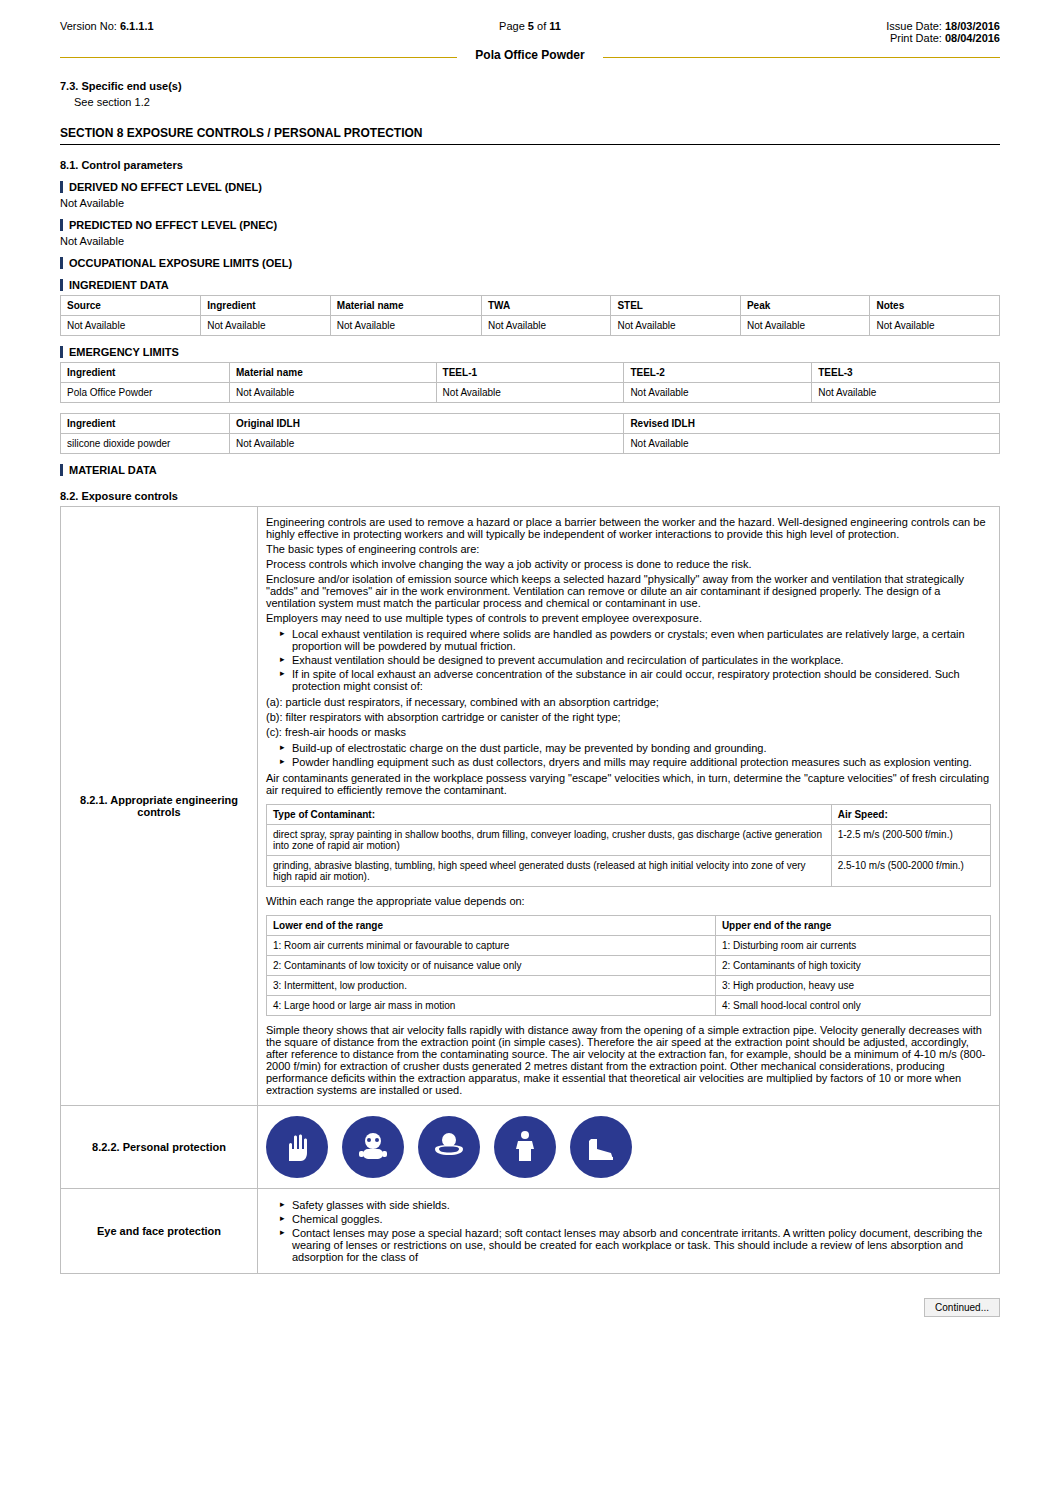Version No: 6.1.1.1
Page 5 of 11
Issue Date: 18/03/2016
Print Date: 08/04/2016
Pola Office Powder
7.3. Specific end use(s)
See section 1.2
SECTION 8 EXPOSURE CONTROLS / PERSONAL PROTECTION
8.1. Control parameters
DERIVED NO EFFECT LEVEL (DNEL)
Not Available
PREDICTED NO EFFECT LEVEL (PNEC)
Not Available
OCCUPATIONAL EXPOSURE LIMITS (OEL)
INGREDIENT DATA
| Source | Ingredient | Material name | TWA | STEL | Peak | Notes |
| --- | --- | --- | --- | --- | --- | --- |
| Not Available | Not Available | Not Available | Not Available | Not Available | Not Available | Not Available |
EMERGENCY LIMITS
| Ingredient | Material name | TEEL-1 | TEEL-2 | TEEL-3 |
| --- | --- | --- | --- | --- |
| Pola Office Powder | Not Available | Not Available | Not Available | Not Available |
| Ingredient | Original IDLH | Revised IDLH |
| --- | --- | --- |
| silicone dioxide powder | Not Available | Not Available |
MATERIAL DATA
8.2. Exposure controls
| 8.2.1. Appropriate engineering controls | Engineering controls are used to remove a hazard or place a barrier between the worker and the hazard. Well-designed engineering controls can be highly effective in protecting workers and will typically be independent of worker interactions to provide this high level of protection. The basic types of engineering controls are: Process controls which involve changing the way a job activity or process is done to reduce the risk. Enclosure and/or isolation of emission source which keeps a selected hazard "physically" away from the worker and ventilation that strategically "adds" and "removes" air in the work environment. Ventilation can remove or dilute an air contaminant if designed properly. The design of a ventilation system must match the particular process and chemical or contaminant in use. Employers may need to use multiple types of controls to prevent employee overexposure. Local exhaust ventilation is required where solids are handled as powders or crystals; even when particulates are relatively large, a certain proportion will be powdered by mutual friction. Exhaust ventilation should be designed to prevent accumulation and recirculation of particulates in the workplace. If in spite of local exhaust an adverse concentration of the substance in air could occur, respiratory protection should be considered. Such protection might consist of: (a): particle dust respirators, if necessary, combined with an absorption cartridge; (b): filter respirators with absorption cartridge or canister of the right type; (c): fresh-air hoods or masks Build-up of electrostatic charge on the dust particle, may be prevented by bonding and grounding. Powder handling equipment such as dust collectors, dryers and mills may require additional protection measures such as explosion venting. Air contaminants generated in the workplace possess varying "escape" velocities which, in turn, determine the "capture velocities" of fresh circulating air required to efficiently remove the contaminant. / Type of Contaminant: / Air Speed: / / --- / --- / / direct spray, spray painting in shallow booths, drum filling, conveyer loading, crusher dusts, gas discharge (active generation into zone of rapid air motion) / 1-2.5 m/s (200-500 f/min.) / / grinding, abrasive blasting, tumbling, high speed wheel generated dusts (released at high initial velocity into zone of very high rapid air motion). / 2.5-10 m/s (500-2000 f/min.) / Within each range the appropriate value depends on: / Lower end of the range / Upper end of the range / / --- / --- / / 1: Room air currents minimal or favourable to capture / 1: Disturbing room air currents / / 2: Contaminants of low toxicity or of nuisance value only / 2: Contaminants of high toxicity / / 3: Intermittent, low production. / 3: High production, heavy use / / 4: Large hood or large air mass in motion / 4: Small hood-local control only / Simple theory shows that air velocity falls rapidly with distance away from the opening of a simple extraction pipe. Velocity generally decreases with the square of distance from the extraction point (in simple cases). Therefore the air speed at the extraction point should be adjusted, accordingly, after reference to distance from the contaminating source. The air velocity at the extraction fan, for example, should be a minimum of 4-10 m/s (800-2000 f/min) for extraction of crusher dusts generated 2 metres distant from the extraction point. Other mechanical considerations, producing performance deficits within the extraction apparatus, make it essential that theoretical air velocities are multiplied by factors of 10 or more when extraction systems are installed or used. |
| 8.2.2. Personal protection | |
| Eye and face protection | Safety glasses with side shields. Chemical goggles. Contact lenses may pose a special hazard; soft contact lenses may absorb and concentrate irritants. A written policy document, describing the wearing of lenses or restrictions on use, should be created for each workplace or task. This should include a review of lens absorption and adsorption for the class of |
Continued...